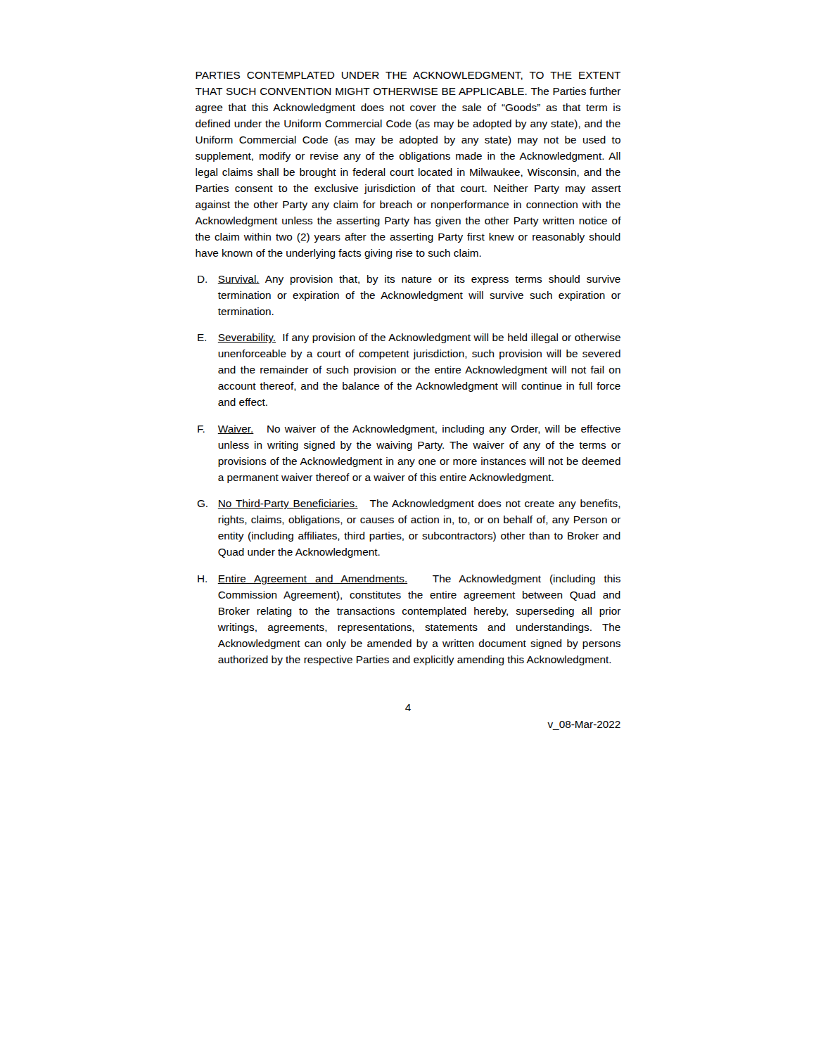PARTIES CONTEMPLATED UNDER THE ACKNOWLEDGMENT, TO THE EXTENT THAT SUCH CONVENTION MIGHT OTHERWISE BE APPLICABLE. The Parties further agree that this Acknowledgment does not cover the sale of “Goods” as that term is defined under the Uniform Commercial Code (as may be adopted by any state), and the Uniform Commercial Code (as may be adopted by any state) may not be used to supplement, modify or revise any of the obligations made in the Acknowledgment. All legal claims shall be brought in federal court located in Milwaukee, Wisconsin, and the Parties consent to the exclusive jurisdiction of that court. Neither Party may assert against the other Party any claim for breach or nonperformance in connection with the Acknowledgment unless the asserting Party has given the other Party written notice of the claim within two (2) years after the asserting Party first knew or reasonably should have known of the underlying facts giving rise to such claim.
D. Survival. Any provision that, by its nature or its express terms should survive termination or expiration of the Acknowledgment will survive such expiration or termination.
E. Severability. If any provision of the Acknowledgment will be held illegal or otherwise unenforceable by a court of competent jurisdiction, such provision will be severed and the remainder of such provision or the entire Acknowledgment will not fail on account thereof, and the balance of the Acknowledgment will continue in full force and effect.
F. Waiver. No waiver of the Acknowledgment, including any Order, will be effective unless in writing signed by the waiving Party. The waiver of any of the terms or provisions of the Acknowledgment in any one or more instances will not be deemed a permanent waiver thereof or a waiver of this entire Acknowledgment.
G. No Third-Party Beneficiaries. The Acknowledgment does not create any benefits, rights, claims, obligations, or causes of action in, to, or on behalf of, any Person or entity (including affiliates, third parties, or subcontractors) other than to Broker and Quad under the Acknowledgment.
H. Entire Agreement and Amendments. The Acknowledgment (including this Commission Agreement), constitutes the entire agreement between Quad and Broker relating to the transactions contemplated hereby, superseding all prior writings, agreements, representations, statements and understandings. The Acknowledgment can only be amended by a written document signed by persons authorized by the respective Parties and explicitly amending this Acknowledgment.
4
v_08-Mar-2022